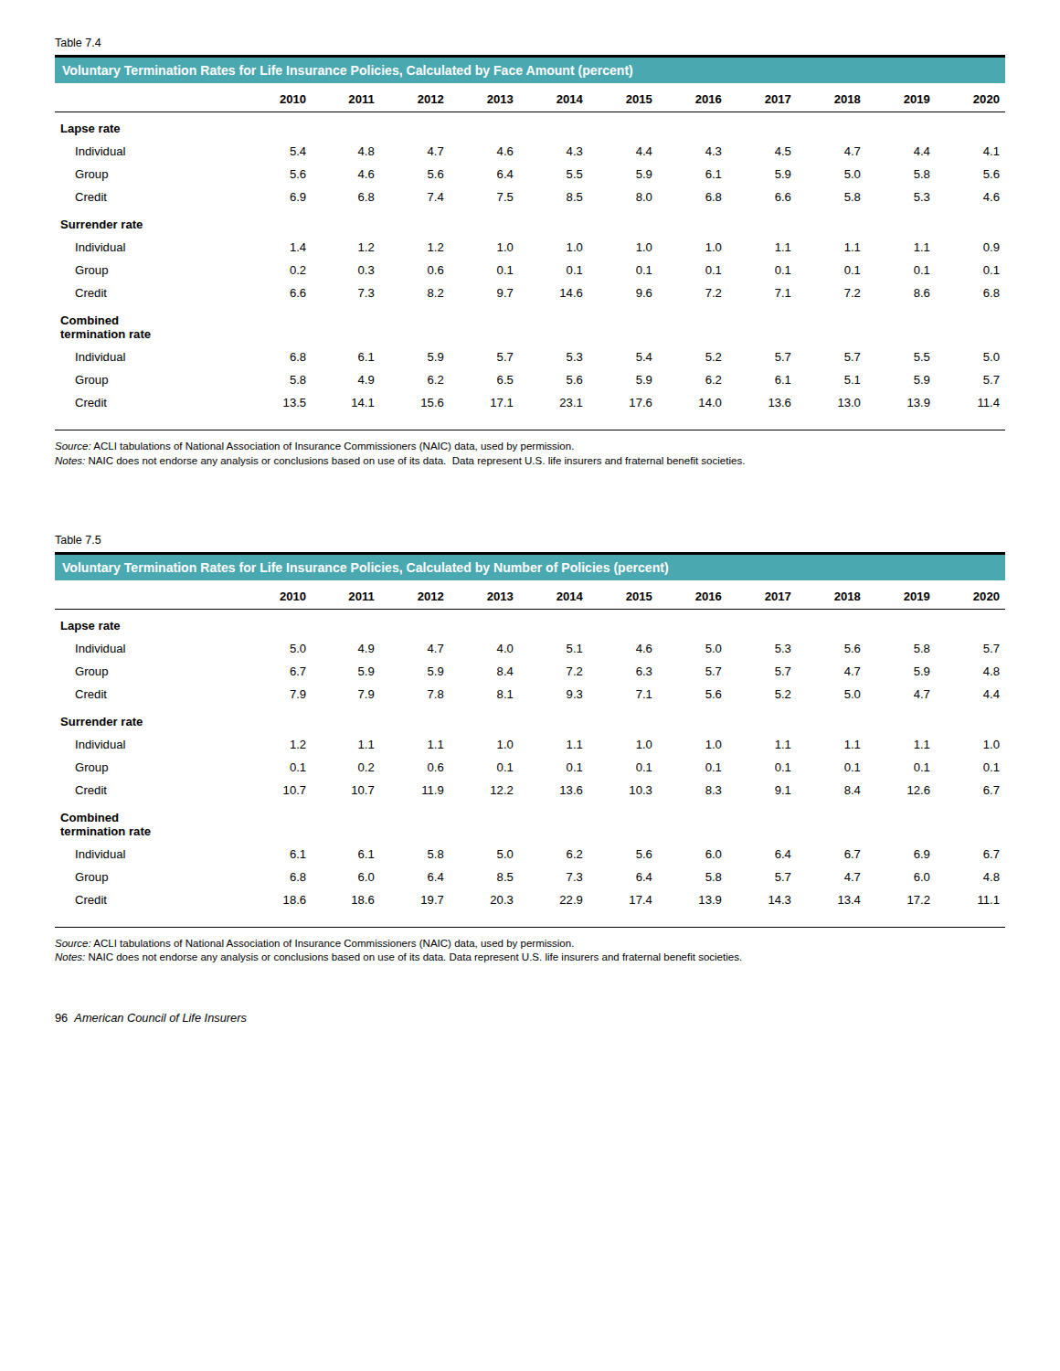Table 7.4
Voluntary Termination Rates for Life Insurance Policies, Calculated by Face Amount (percent)
| | 2010 | 2011 | 2012 | 2013 | 2014 | 2015 | 2016 | 2017 | 2018 | 2019 | 2020 |
| --- | --- | --- | --- | --- | --- | --- | --- | --- | --- | --- | --- |
| Lapse rate | |
| Individual | 5.4 | 4.8 | 4.7 | 4.6 | 4.3 | 4.4 | 4.3 | 4.5 | 4.7 | 4.4 | 4.1 |
| Group | 5.6 | 4.6 | 5.6 | 6.4 | 5.5 | 5.9 | 6.1 | 5.9 | 5.0 | 5.8 | 5.6 |
| Credit | 6.9 | 6.8 | 7.4 | 7.5 | 8.5 | 8.0 | 6.8 | 6.6 | 5.8 | 5.3 | 4.6 |
| Surrender rate | |
| Individual | 1.4 | 1.2 | 1.2 | 1.0 | 1.0 | 1.0 | 1.0 | 1.1 | 1.1 | 1.1 | 0.9 |
| Group | 0.2 | 0.3 | 0.6 | 0.1 | 0.1 | 0.1 | 0.1 | 0.1 | 0.1 | 0.1 | 0.1 |
| Credit | 6.6 | 7.3 | 8.2 | 9.7 | 14.6 | 9.6 | 7.2 | 7.1 | 7.2 | 8.6 | 6.8 |
| Combined termination rate | |
| Individual | 6.8 | 6.1 | 5.9 | 5.7 | 5.3 | 5.4 | 5.2 | 5.7 | 5.7 | 5.5 | 5.0 |
| Group | 5.8 | 4.9 | 6.2 | 6.5 | 5.6 | 5.9 | 6.2 | 6.1 | 5.1 | 5.9 | 5.7 |
| Credit | 13.5 | 14.1 | 15.6 | 17.1 | 23.1 | 17.6 | 14.0 | 13.6 | 13.0 | 13.9 | 11.4 |
Source: ACLI tabulations of National Association of Insurance Commissioners (NAIC) data, used by permission.
Notes: NAIC does not endorse any analysis or conclusions based on use of its data. Data represent U.S. life insurers and fraternal benefit societies.
Table 7.5
Voluntary Termination Rates for Life Insurance Policies, Calculated by Number of Policies (percent)
| | 2010 | 2011 | 2012 | 2013 | 2014 | 2015 | 2016 | 2017 | 2018 | 2019 | 2020 |
| --- | --- | --- | --- | --- | --- | --- | --- | --- | --- | --- | --- |
| Lapse rate | |
| Individual | 5.0 | 4.9 | 4.7 | 4.0 | 5.1 | 4.6 | 5.0 | 5.3 | 5.6 | 5.8 | 5.7 |
| Group | 6.7 | 5.9 | 5.9 | 8.4 | 7.2 | 6.3 | 5.7 | 5.7 | 4.7 | 5.9 | 4.8 |
| Credit | 7.9 | 7.9 | 7.8 | 8.1 | 9.3 | 7.1 | 5.6 | 5.2 | 5.0 | 4.7 | 4.4 |
| Surrender rate | |
| Individual | 1.2 | 1.1 | 1.1 | 1.0 | 1.1 | 1.0 | 1.0 | 1.1 | 1.1 | 1.1 | 1.0 |
| Group | 0.1 | 0.2 | 0.6 | 0.1 | 0.1 | 0.1 | 0.1 | 0.1 | 0.1 | 0.1 | 0.1 |
| Credit | 10.7 | 10.7 | 11.9 | 12.2 | 13.6 | 10.3 | 8.3 | 9.1 | 8.4 | 12.6 | 6.7 |
| Combined termination rate | |
| Individual | 6.1 | 6.1 | 5.8 | 5.0 | 6.2 | 5.6 | 6.0 | 6.4 | 6.7 | 6.9 | 6.7 |
| Group | 6.8 | 6.0 | 6.4 | 8.5 | 7.3 | 6.4 | 5.8 | 5.7 | 4.7 | 6.0 | 4.8 |
| Credit | 18.6 | 18.6 | 19.7 | 20.3 | 22.9 | 17.4 | 13.9 | 14.3 | 13.4 | 17.2 | 11.1 |
Source: ACLI tabulations of National Association of Insurance Commissioners (NAIC) data, used by permission.
Notes: NAIC does not endorse any analysis or conclusions based on use of its data. Data represent U.S. life insurers and fraternal benefit societies.
96 American Council of Life Insurers